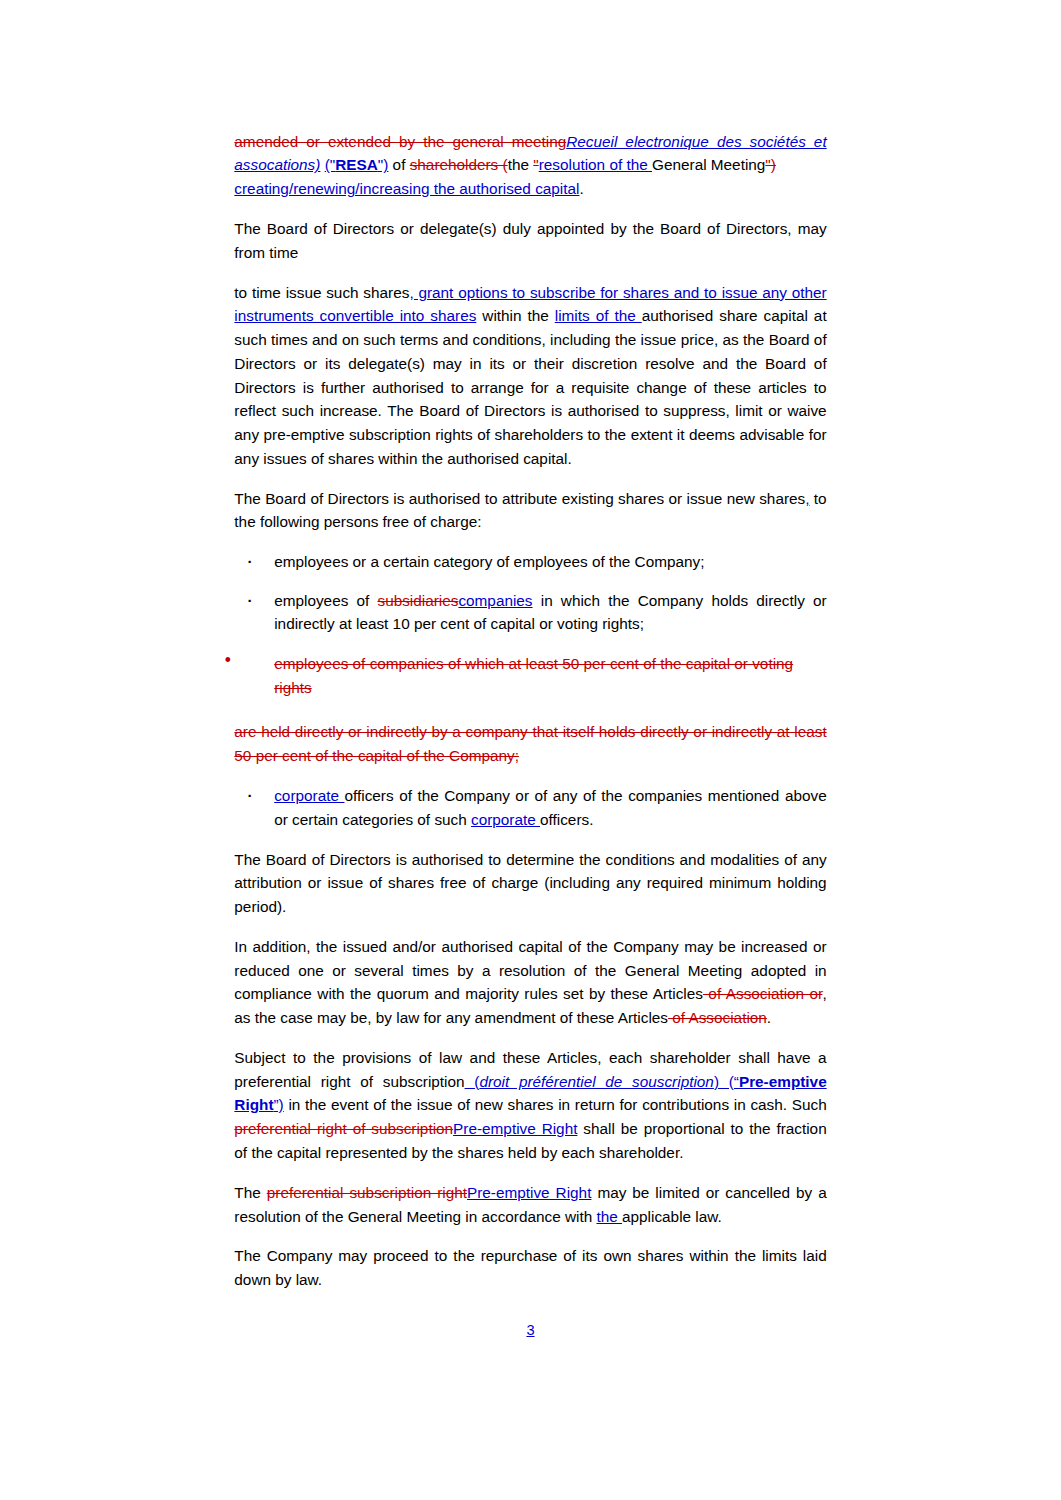amended or extended by the general meeting Recueil electronique des sociétés et assocations) ("RESA") of shareholders (the "resolution of the General Meeting")
creating/renewing/increasing the authorised capital.
The Board of Directors or delegate(s) duly appointed by the Board of Directors, may from time
to time issue such shares, grant options to subscribe for shares and to issue any other instruments convertible into shares within the limits of the authorised share capital at such times and on such terms and conditions, including the issue price, as the Board of Directors or its delegate(s) may in its or their discretion resolve and the Board of Directors is further authorised to arrange for a requisite change of these articles to reflect such increase. The Board of Directors is authorised to suppress, limit or waive any pre-emptive subscription rights of shareholders to the extent it deems advisable for any issues of shares within the authorised capital.
The Board of Directors is authorised to attribute existing shares or issue new shares, to the following persons free of charge:
employees or a certain category of employees of the Company;
employees of subsidiaries companies in which the Company holds directly or indirectly at least 10 per cent of capital or voting rights;
employees of companies of which at least 50 per cent of the capital or voting rights
are held directly or indirectly by a company that itself holds directly or indirectly at least 50 per cent of the capital of the Company;
corporate officers of the Company or of any of the companies mentioned above or certain categories of such corporate officers.
The Board of Directors is authorised to determine the conditions and modalities of any attribution or issue of shares free of charge (including any required minimum holding period).
In addition, the issued and/or authorised capital of the Company may be increased or reduced one or several times by a resolution of the General Meeting adopted in compliance with the quorum and majority rules set by these Articles of Association or, as the case may be, by law for any amendment of these Articles of Association.
Subject to the provisions of law and these Articles, each shareholder shall have a preferential right of subscription (droit préférentiel de souscription) (“Pre-emptive Right”) in the event of the issue of new shares in return for contributions in cash. Such preferential right of subscription Pre-emptive Right shall be proportional to the fraction of the capital represented by the shares held by each shareholder.
The preferential subscription right Pre-emptive Right may be limited or cancelled by a resolution of the General Meeting in accordance with the applicable law.
The Company may proceed to the repurchase of its own shares within the limits laid down by law.
3